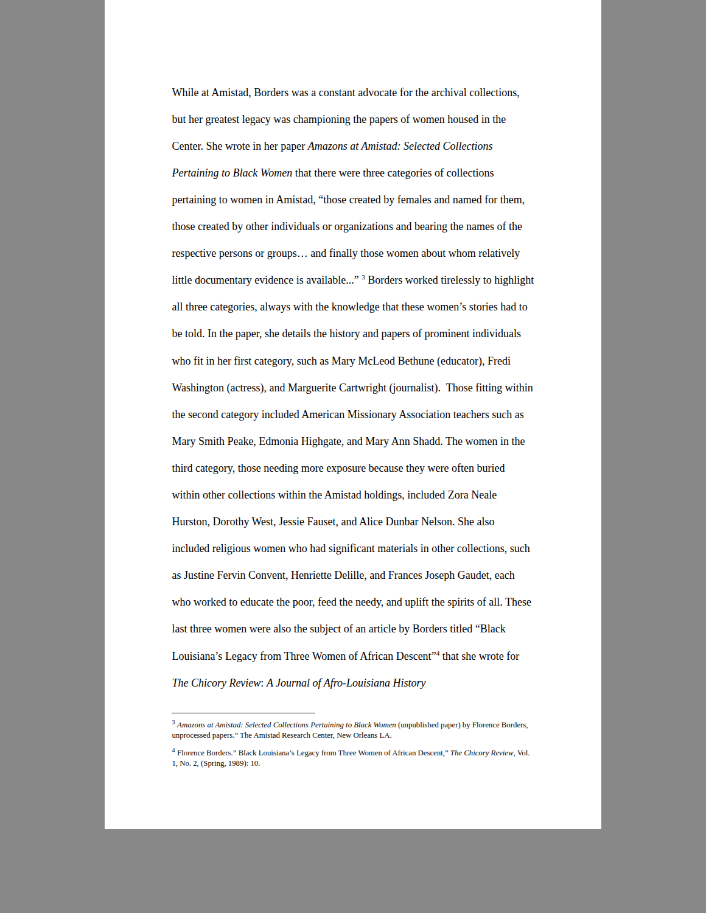While at Amistad, Borders was a constant advocate for the archival collections, but her greatest legacy was championing the papers of women housed in the Center. She wrote in her paper Amazons at Amistad: Selected Collections Pertaining to Black Women that there were three categories of collections pertaining to women in Amistad, “those created by females and named for them, those created by other individuals or organizations and bearing the names of the respective persons or groups… and finally those women about whom relatively little documentary evidence is available...” 3 Borders worked tirelessly to highlight all three categories, always with the knowledge that these women’s stories had to be told. In the paper, she details the history and papers of prominent individuals who fit in her first category, such as Mary McLeod Bethune (educator), Fredi Washington (actress), and Marguerite Cartwright (journalist). Those fitting within the second category included American Missionary Association teachers such as Mary Smith Peake, Edmonia Highgate, and Mary Ann Shadd. The women in the third category, those needing more exposure because they were often buried within other collections within the Amistad holdings, included Zora Neale Hurston, Dorothy West, Jessie Fauset, and Alice Dunbar Nelson. She also included religious women who had significant materials in other collections, such as Justine Fervin Convent, Henriette Delille, and Frances Joseph Gaudet, each who worked to educate the poor, feed the needy, and uplift the spirits of all. These last three women were also the subject of an article by Borders titled “Black Louisiana’s Legacy from Three Women of African Descent”4 that she wrote for The Chicory Review: A Journal of Afro-Louisiana History
3 Amazons at Amistad: Selected Collections Pertaining to Black Women (unpublished paper) by Florence Borders, unprocessed papers.” The Amistad Research Center, New Orleans LA.
4 Florence Borders.” Black Louisiana’s Legacy from Three Women of African Descent,” The Chicory Review, Vol. 1, No. 2, (Spring, 1989): 10.